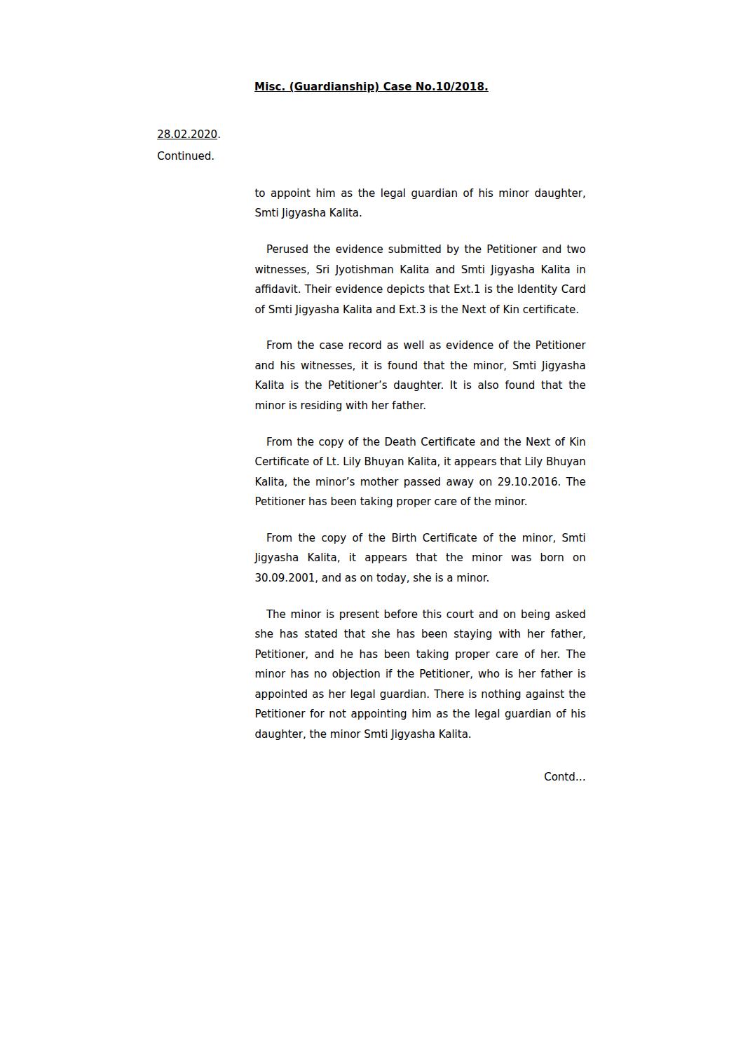Misc. (Guardianship) Case No.10/2018.
28.02.2020.
Continued.
to appoint him as the legal guardian of his minor daughter, Smti Jigyasha Kalita.
Perused the evidence submitted by the Petitioner and two witnesses, Sri Jyotishman Kalita and Smti Jigyasha Kalita in affidavit. Their evidence depicts that Ext.1 is the Identity Card of Smti Jigyasha Kalita and Ext.3 is the Next of Kin certificate.
From the case record as well as evidence of the Petitioner and his witnesses, it is found that the minor, Smti Jigyasha Kalita is the Petitioner’s daughter. It is also found that the minor is residing with her father.
From the copy of the Death Certificate and the Next of Kin Certificate of Lt. Lily Bhuyan Kalita, it appears that Lily Bhuyan Kalita, the minor’s mother passed away on 29.10.2016. The Petitioner has been taking proper care of the minor.
From the copy of the Birth Certificate of the minor, Smti Jigyasha Kalita, it appears that the minor was born on 30.09.2001, and as on today, she is a minor.
The minor is present before this court and on being asked she has stated that she has been staying with her father, Petitioner, and he has been taking proper care of her. The minor has no objection if the Petitioner, who is her father is appointed as her legal guardian. There is nothing against the Petitioner for not appointing him as the legal guardian of his daughter, the minor Smti Jigyasha Kalita.
Contd…